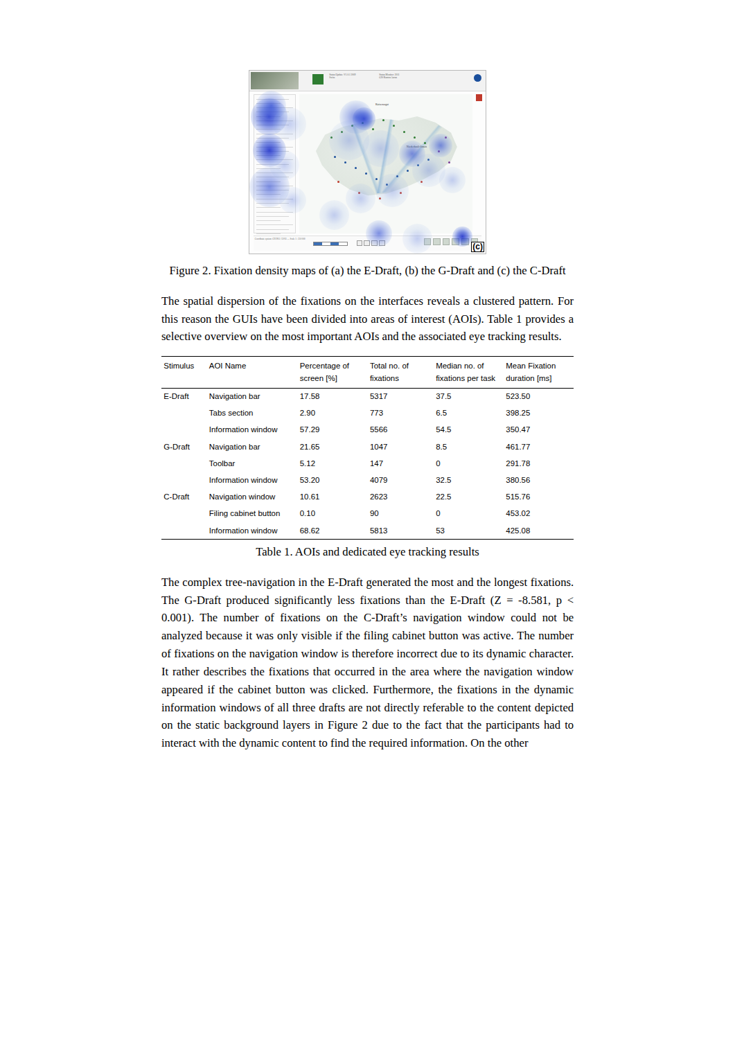Status Update: V1.0.1 2009
Swiss
Status Monitor: 2011
GIS Kanton Aarau
Kaiseraugst
Niederhasli-Jonen
Coordinate system: CH1903 / LV03 — Scale 1 : 250 000
(c)
Figure 2. Fixation density maps of (a) the E-Draft, (b) the G-Draft and (c) the C-Draft
The spatial dispersion of the fixations on the interfaces reveals a clustered pattern. For this reason the GUIs have been divided into areas of interest (AOIs). Table 1 provides a selective overview on the most important AOIs and the associated eye tracking results.
| Stimulus | AOI Name | Percentage of screen [%] | Total no. of fixations | Median no. of fixations per task | Mean Fixation duration [ms] |
| --- | --- | --- | --- | --- | --- |
| E-Draft | Navigation bar | 17.58 | 5317 | 37.5 | 523.50 |
| | Tabs section | 2.90 | 773 | 6.5 | 398.25 |
| | Information window | 57.29 | 5566 | 54.5 | 350.47 |
| G-Draft | Navigation bar | 21.65 | 1047 | 8.5 | 461.77 |
| | Toolbar | 5.12 | 147 | 0 | 291.78 |
| | Information window | 53.20 | 4079 | 32.5 | 380.56 |
| C-Draft | Navigation window | 10.61 | 2623 | 22.5 | 515.76 |
| | Filing cabinet button | 0.10 | 90 | 0 | 453.02 |
| | Information window | 68.62 | 5813 | 53 | 425.08 |
Table 1. AOIs and dedicated eye tracking results
The complex tree-navigation in the E-Draft generated the most and the longest fixations. The G-Draft produced significantly less fixations than the E-Draft (Z = -8.581, p < 0.001). The number of fixations on the C-Draft’s navigation window could not be analyzed because it was only visible if the filing cabinet button was active. The number of fixations on the navigation window is therefore incorrect due to its dynamic character. It rather describes the fixations that occurred in the area where the navigation window appeared if the cabinet button was clicked. Furthermore, the fixations in the dynamic information windows of all three drafts are not directly referable to the content depicted on the static background layers in Figure 2 due to the fact that the participants had to interact with the dynamic content to find the required information. On the other